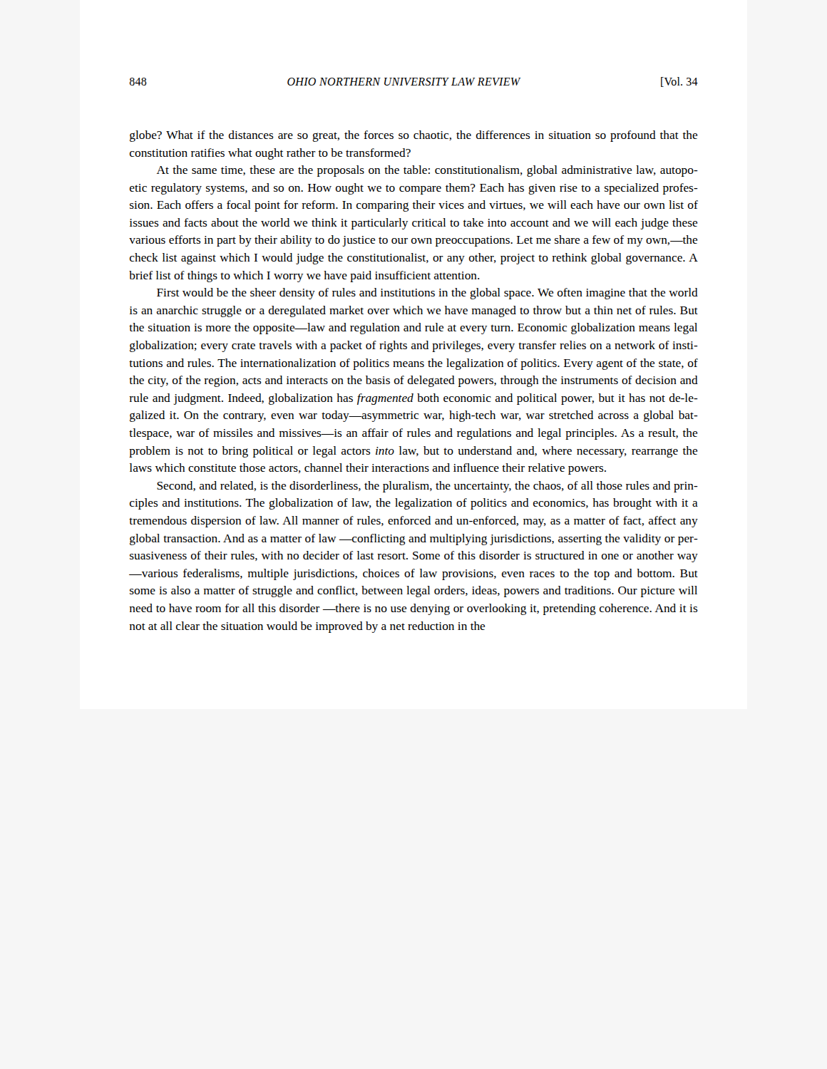848 Ohio Northern University Law Review [Vol. 34
globe? What if the distances are so great, the forces so chaotic, the differences in situation so profound that the constitution ratifies what ought rather to be transformed?
At the same time, these are the proposals on the table: constitutionalism, global administrative law, autopoetic regulatory systems, and so on. How ought we to compare them? Each has given rise to a specialized profession. Each offers a focal point for reform. In comparing their vices and virtues, we will each have our own list of issues and facts about the world we think it particularly critical to take into account and we will each judge these various efforts in part by their ability to do justice to our own preoccupations. Let me share a few of my own,—the check list against which I would judge the constitutionalist, or any other, project to rethink global governance. A brief list of things to which I worry we have paid insufficient attention.
First would be the sheer density of rules and institutions in the global space. We often imagine that the world is an anarchic struggle or a deregulated market over which we have managed to throw but a thin net of rules. But the situation is more the opposite—law and regulation and rule at every turn. Economic globalization means legal globalization; every crate travels with a packet of rights and privileges, every transfer relies on a network of institutions and rules. The internationalization of politics means the legalization of politics. Every agent of the state, of the city, of the region, acts and interacts on the basis of delegated powers, through the instruments of decision and rule and judgment. Indeed, globalization has fragmented both economic and political power, but it has not de-legalized it. On the contrary, even war today—asymmetric war, high-tech war, war stretched across a global battlespace, war of missiles and missives—is an affair of rules and regulations and legal principles. As a result, the problem is not to bring political or legal actors into law, but to understand and, where necessary, rearrange the laws which constitute those actors, channel their interactions and influence their relative powers.
Second, and related, is the disorderliness, the pluralism, the uncertainty, the chaos, of all those rules and principles and institutions. The globalization of law, the legalization of politics and economics, has brought with it a tremendous dispersion of law. All manner of rules, enforced and un-enforced, may, as a matter of fact, affect any global transaction. And as a matter of law —conflicting and multiplying jurisdictions, asserting the validity or persuasiveness of their rules, with no decider of last resort. Some of this disorder is structured in one or another way—various federalisms, multiple jurisdictions, choices of law provisions, even races to the top and bottom. But some is also a matter of struggle and conflict, between legal orders, ideas, powers and traditions. Our picture will need to have room for all this disorder —there is no use denying or overlooking it, pretending coherence. And it is not at all clear the situation would be improved by a net reduction in the